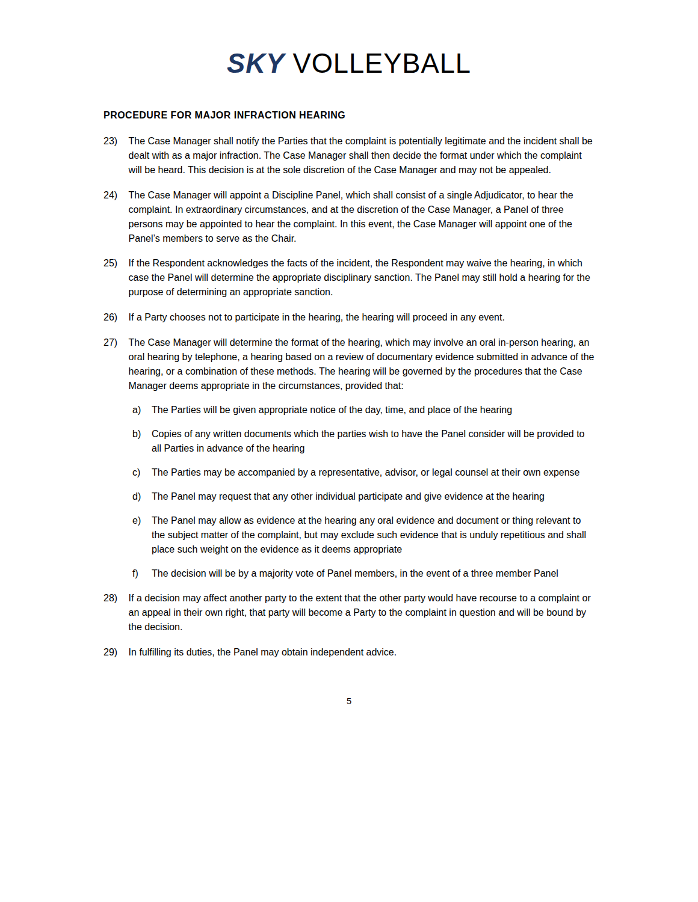SKY VOLLEYBALL
PROCEDURE FOR MAJOR INFRACTION HEARING
The Case Manager shall notify the Parties that the complaint is potentially legitimate and the incident shall be dealt with as a major infraction. The Case Manager shall then decide the format under which the complaint will be heard. This decision is at the sole discretion of the Case Manager and may not be appealed.
The Case Manager will appoint a Discipline Panel, which shall consist of a single Adjudicator, to hear the complaint. In extraordinary circumstances, and at the discretion of the Case Manager, a Panel of three persons may be appointed to hear the complaint. In this event, the Case Manager will appoint one of the Panel’s members to serve as the Chair.
If the Respondent acknowledges the facts of the incident, the Respondent may waive the hearing, in which case the Panel will determine the appropriate disciplinary sanction. The Panel may still hold a hearing for the purpose of determining an appropriate sanction.
If a Party chooses not to participate in the hearing, the hearing will proceed in any event.
The Case Manager will determine the format of the hearing, which may involve an oral in-person hearing, an oral hearing by telephone, a hearing based on a review of documentary evidence submitted in advance of the hearing, or a combination of these methods. The hearing will be governed by the procedures that the Case Manager deems appropriate in the circumstances, provided that:
The Parties will be given appropriate notice of the day, time, and place of the hearing
Copies of any written documents which the parties wish to have the Panel consider will be provided to all Parties in advance of the hearing
The Parties may be accompanied by a representative, advisor, or legal counsel at their own expense
The Panel may request that any other individual participate and give evidence at the hearing
The Panel may allow as evidence at the hearing any oral evidence and document or thing relevant to the subject matter of the complaint, but may exclude such evidence that is unduly repetitious and shall place such weight on the evidence as it deems appropriate
The decision will be by a majority vote of Panel members, in the event of a three member Panel
If a decision may affect another party to the extent that the other party would have recourse to a complaint or an appeal in their own right, that party will become a Party to the complaint in question and will be bound by the decision.
In fulfilling its duties, the Panel may obtain independent advice.
5